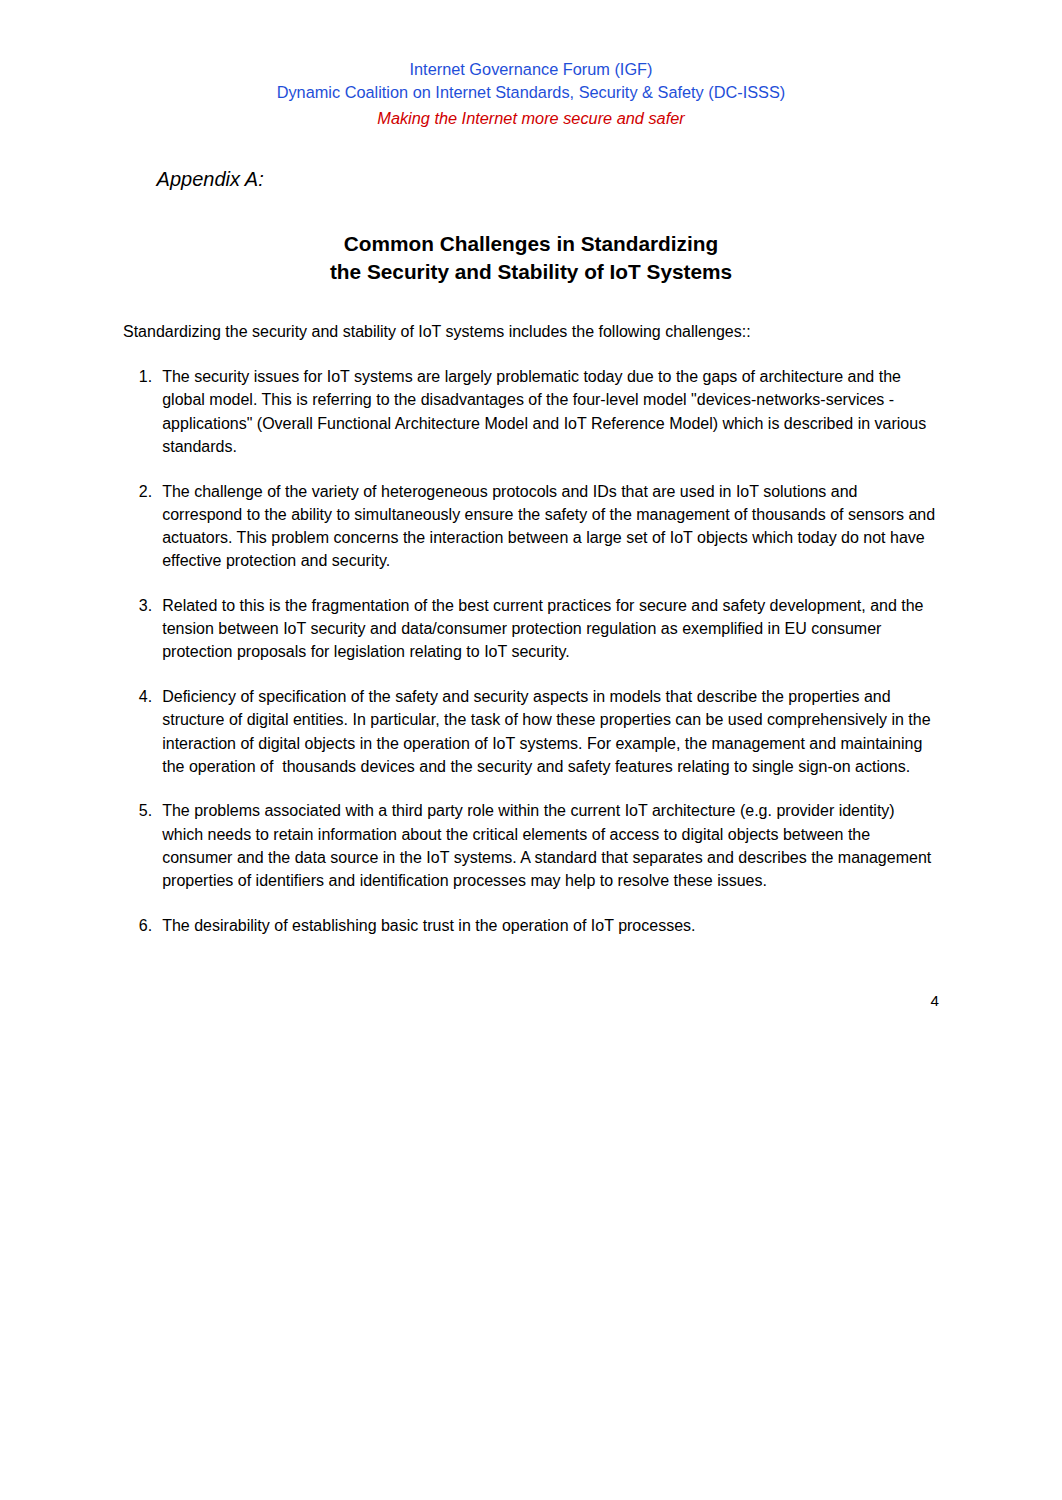Internet Governance Forum (IGF)
Dynamic Coalition on Internet Standards, Security & Safety (DC-ISSS)
Making the Internet more secure and safer
Appendix A:
Common Challenges in Standardizing
the Security and Stability of IoT Systems
Standardizing the security and stability of IoT systems includes the following challenges::
The security issues for IoT systems are largely problematic today due to the gaps of architecture and the global model. This is referring to the disadvantages of the four-level model "devices-networks-services -applications" (Overall Functional Architecture Model and IoT Reference Model) which is described in various standards.
The challenge of the variety of heterogeneous protocols and IDs that are used in IoT solutions and correspond to the ability to simultaneously ensure the safety of the management of thousands of sensors and actuators. This problem concerns the interaction between a large set of IoT objects which today do not have effective protection and security.
Related to this is the fragmentation of the best current practices for secure and safety development, and the tension between IoT security and data/consumer protection regulation as exemplified in EU consumer protection proposals for legislation relating to IoT security.
Deficiency of specification of the safety and security aspects in models that describe the properties and structure of digital entities. In particular, the task of how these properties can be used comprehensively in the interaction of digital objects in the operation of IoT systems. For example, the management and maintaining the operation of thousands devices and the security and safety features relating to single sign-on actions.
The problems associated with a third party role within the current IoT architecture (e.g. provider identity) which needs to retain information about the critical elements of access to digital objects between the consumer and the data source in the IoT systems. A standard that separates and describes the management properties of identifiers and identification processes may help to resolve these issues.
The desirability of establishing basic trust in the operation of IoT processes.
4